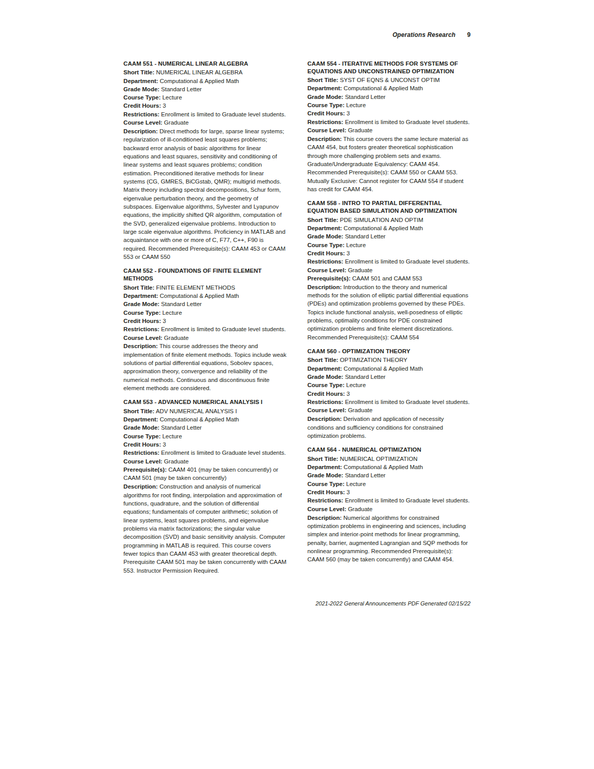Operations Research 9
CAAM 551 - Numerical Linear Algebra
Short Title: NUMERICAL LINEAR ALGEBRA
Department: Computational & Applied Math
Grade Mode: Standard Letter
Course Type: Lecture
Credit Hours: 3
Restrictions: Enrollment is limited to Graduate level students.
Course Level: Graduate
Description: Direct methods for large, sparse linear systems; regularization of ill-conditioned least squares problems; backward error analysis of basic algorithms for linear equations and least squares, sensitivity and conditioning of linear systems and least squares problems; condition estimation. Preconditioned iterative methods for linear systems (CG, GMRES, BiCGstab, QMR); multigrid methods. Matrix theory including spectral decompositions, Schur form, eigenvalue perturbation theory, and the geometry of subspaces. Eigenvalue algorithms, Sylvester and Lyapunov equations, the implicitly shifted QR algorithm, computation of the SVD, generalized eigenvalue problems. Introduction to large scale eigenvalue algorithms. Proficiency in MATLAB and acquaintance with one or more of C, F77, C++, F90 is required. Recommended Prerequisite(s): CAAM 453 or CAAM 553 or CAAM 550
CAAM 552 - Foundations of Finite Element Methods
Short Title: FINITE ELEMENT METHODS
Department: Computational & Applied Math
Grade Mode: Standard Letter
Course Type: Lecture
Credit Hours: 3
Restrictions: Enrollment is limited to Graduate level students.
Course Level: Graduate
Description: This course addresses the theory and implementation of finite element methods. Topics include weak solutions of partial differential equations, Sobolev spaces, approximation theory, convergence and reliability of the numerical methods. Continuous and discontinuous finite element methods are considered.
CAAM 553 - Advanced Numerical Analysis I
Short Title: ADV NUMERICAL ANALYSIS I
Department: Computational & Applied Math
Grade Mode: Standard Letter
Course Type: Lecture
Credit Hours: 3
Restrictions: Enrollment is limited to Graduate level students.
Course Level: Graduate
Prerequisite(s): CAAM 401 (may be taken concurrently) or CAAM 501 (may be taken concurrently)
Description: Construction and analysis of numerical algorithms for root finding, interpolation and approximation of functions, quadrature, and the solution of differential equations; fundamentals of computer arithmetic; solution of linear systems, least squares problems, and eigenvalue problems via matrix factorizations; the singular value decomposition (SVD) and basic sensitivity analysis. Computer programming in MATLAB is required. This course covers fewer topics than CAAM 453 with greater theoretical depth. Prerequisite CAAM 501 may be taken concurrently with CAAM 553. Instructor Permission Required.
CAAM 554 - Iterative Methods for Systems of Equations and Unconstrained Optimization
Short Title: SYST OF EQNS & UNCONST OPTIM
Department: Computational & Applied Math
Grade Mode: Standard Letter
Course Type: Lecture
Credit Hours: 3
Restrictions: Enrollment is limited to Graduate level students.
Course Level: Graduate
Description: This course covers the same lecture material as CAAM 454, but fosters greater theoretical sophistication through more challenging problem sets and exams. Graduate/Undergraduate Equivalency: CAAM 454. Recommended Prerequisite(s): CAAM 550 or CAAM 553. Mutually Exclusive: Cannot register for CAAM 554 if student has credit for CAAM 454.
CAAM 558 - Intro to Partial Differential Equation Based Simulation and Optimization
Short Title: PDE SIMULATION AND OPTIM
Department: Computational & Applied Math
Grade Mode: Standard Letter
Course Type: Lecture
Credit Hours: 3
Restrictions: Enrollment is limited to Graduate level students.
Course Level: Graduate
Prerequisite(s): CAAM 501 and CAAM 553
Description: Introduction to the theory and numerical methods for the solution of elliptic partial differential equations (PDEs) and optimization problems governed by these PDEs. Topics include functional analysis, well-posedness of elliptic problems, optimality conditions for PDE constrained optimization problems and finite element discretizations. Recommended Prerequisite(s): CAAM 554
CAAM 560 - Optimization Theory
Short Title: OPTIMIZATION THEORY
Department: Computational & Applied Math
Grade Mode: Standard Letter
Course Type: Lecture
Credit Hours: 3
Restrictions: Enrollment is limited to Graduate level students.
Course Level: Graduate
Description: Derivation and application of necessity conditions and sufficiency conditions for constrained optimization problems.
CAAM 564 - Numerical Optimization
Short Title: NUMERICAL OPTIMIZATION
Department: Computational & Applied Math
Grade Mode: Standard Letter
Course Type: Lecture
Credit Hours: 3
Restrictions: Enrollment is limited to Graduate level students.
Course Level: Graduate
Description: Numerical algorithms for constrained optimization problems in engineering and sciences, including simplex and interior-point methods for linear programming, penalty, barrier, augmented Lagrangian and SQP methods for nonlinear programming. Recommended Prerequisite(s): CAAM 560 (may be taken concurrently) and CAAM 454.
2021-2022 General Announcements PDF Generated 02/15/22